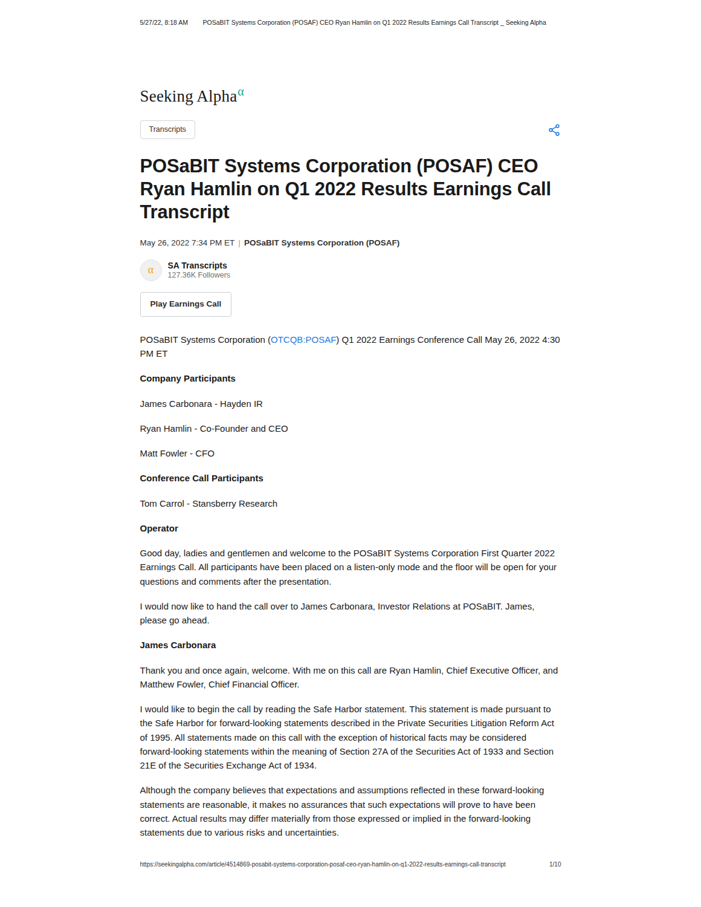5/27/22, 8:18 AM
POSaBIT Systems Corporation (POSAF) CEO Ryan Hamlin on Q1 2022 Results Earnings Call Transcript _ Seeking Alpha
Seeking Alphaα
Transcripts
POSaBIT Systems Corporation (POSAF) CEO Ryan Hamlin on Q1 2022 Results Earnings Call Transcript
May 26, 2022 7:34 PM ET|POSaBIT Systems Corporation (POSAF)
α
SA Transcripts
127.36K Followers
Play Earnings Call
POSaBIT Systems Corporation (OTCQB:POSAF) Q1 2022 Earnings Conference Call May 26, 2022 4:30 PM ET
Company Participants
James Carbonara - Hayden IR
Ryan Hamlin - Co-Founder and CEO
Matt Fowler - CFO
Conference Call Participants
Tom Carrol - Stansberry Research
Operator
Good day, ladies and gentlemen and welcome to the POSaBIT Systems Corporation First Quarter 2022 Earnings Call. All participants have been placed on a listen-only mode and the floor will be open for your questions and comments after the presentation.
I would now like to hand the call over to James Carbonara, Investor Relations at POSaBIT. James, please go ahead.
James Carbonara
Thank you and once again, welcome. With me on this call are Ryan Hamlin, Chief Executive Officer, and Matthew Fowler, Chief Financial Officer.
I would like to begin the call by reading the Safe Harbor statement. This statement is made pursuant to the Safe Harbor for forward-looking statements described in the Private Securities Litigation Reform Act of 1995. All statements made on this call with the exception of historical facts may be considered forward-looking statements within the meaning of Section 27A of the Securities Act of 1933 and Section 21E of the Securities Exchange Act of 1934.
Although the company believes that expectations and assumptions reflected in these forward-looking statements are reasonable, it makes no assurances that such expectations will prove to have been correct. Actual results may differ materially from those expressed or implied in the forward-looking statements due to various risks and uncertainties.
https://seekingalpha.com/article/4514869-posabit-systems-corporation-posaf-ceo-ryan-hamlin-on-q1-2022-results-earnings-call-transcript
1/10